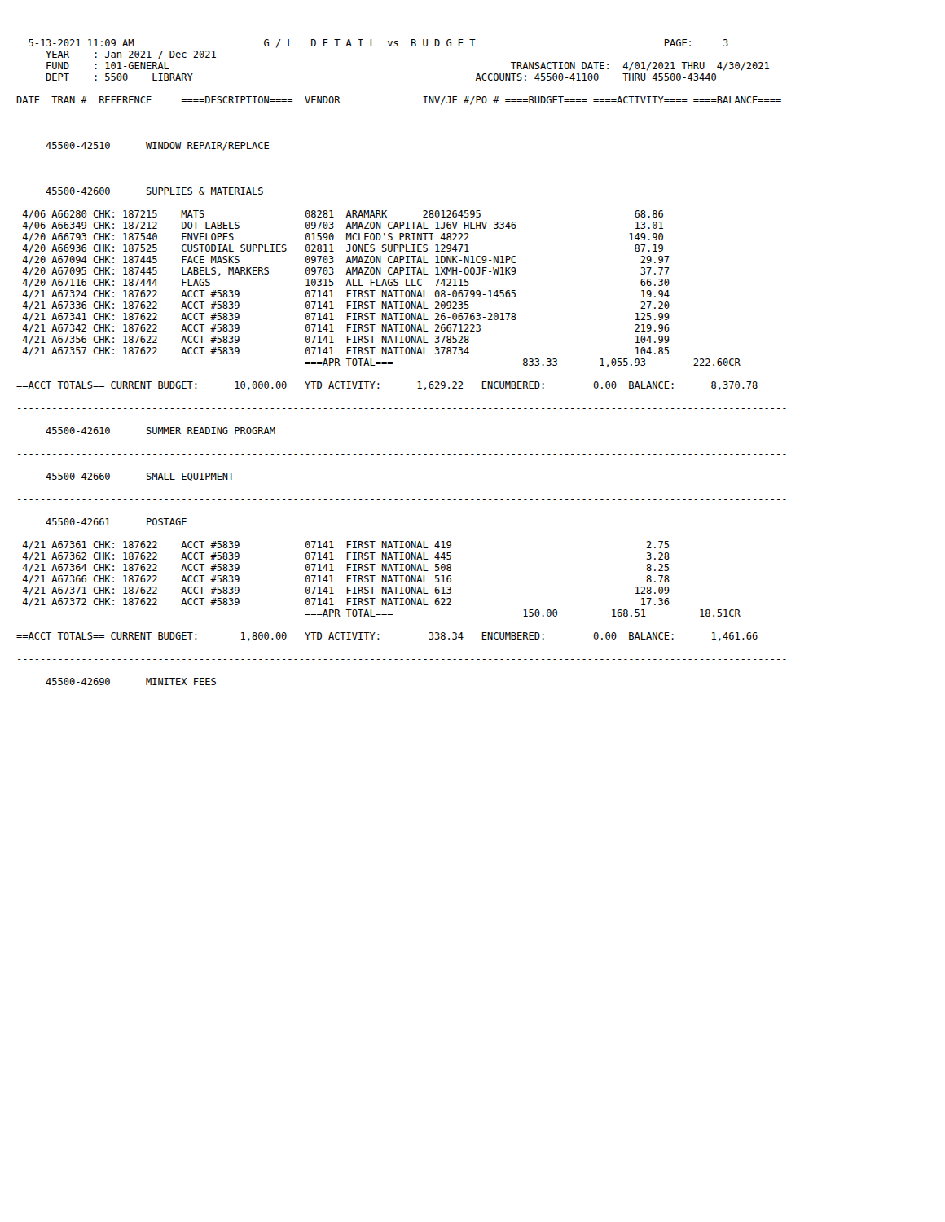5-13-2021 11:09 AM                      G / L   D E T A I L  vs  B U D G E T                                PAGE:     3
     YEAR    : Jan-2021 / Dec-2021
     FUND    : 101-GENERAL                                                          TRANSACTION DATE:  4/01/2021 THRU  4/30/2021
     DEPT    : 5500    LIBRARY                                                ACCOUNTS: 45500-41100    THRU 45500-43440

DATE  TRAN #  REFERENCE     ====DESCRIPTION====  VENDOR              INV/JE #/PO # ====BUDGET==== ====ACTIVITY==== ====BALANCE====
-----------------------------------------------------------------------------------------------------------------------------------


     45500-42510      WINDOW REPAIR/REPLACE

-----------------------------------------------------------------------------------------------------------------------------------

     45500-42600      SUPPLIES & MATERIALS

 4/06 A66280 CHK: 187215    MATS                 08281  ARAMARK      2801264595                          68.86
 4/06 A66349 CHK: 187212    DOT LABELS           09703  AMAZON CAPITAL 1J6V-HLHV-3346                    13.01
 4/20 A66793 CHK: 187540    ENVELOPES            01590  MCLEOD'S PRINTI 48222                           149.90
 4/20 A66936 CHK: 187525    CUSTODIAL SUPPLIES   02811  JONES SUPPLIES 129471                            87.19
 4/20 A67094 CHK: 187445    FACE MASKS           09703  AMAZON CAPITAL 1DNK-N1C9-N1PC                     29.97
 4/20 A67095 CHK: 187445    LABELS, MARKERS      09703  AMAZON CAPITAL 1XMH-QQJF-W1K9                     37.77
 4/20 A67116 CHK: 187444    FLAGS                10315  ALL FLAGS LLC  742115                             66.30
 4/21 A67324 CHK: 187622    ACCT #5839           07141  FIRST NATIONAL 08-06799-14565                     19.94
 4/21 A67336 CHK: 187622    ACCT #5839           07141  FIRST NATIONAL 209235                             27.20
 4/21 A67341 CHK: 187622    ACCT #5839           07141  FIRST NATIONAL 26-06763-20178                    125.99
 4/21 A67342 CHK: 187622    ACCT #5839           07141  FIRST NATIONAL 26671223                          219.96
 4/21 A67356 CHK: 187622    ACCT #5839           07141  FIRST NATIONAL 378528                            104.99
 4/21 A67357 CHK: 187622    ACCT #5839           07141  FIRST NATIONAL 378734                            104.85
                                                 ===APR TOTAL===                      833.33       1,055.93        222.60CR

==ACCT TOTALS== CURRENT BUDGET:      10,000.00   YTD ACTIVITY:      1,629.22   ENCUMBERED:        0.00  BALANCE:      8,370.78

-----------------------------------------------------------------------------------------------------------------------------------

     45500-42610      SUMMER READING PROGRAM

-----------------------------------------------------------------------------------------------------------------------------------

     45500-42660      SMALL EQUIPMENT

-----------------------------------------------------------------------------------------------------------------------------------

     45500-42661      POSTAGE

 4/21 A67361 CHK: 187622    ACCT #5839           07141  FIRST NATIONAL 419                                 2.75
 4/21 A67362 CHK: 187622    ACCT #5839           07141  FIRST NATIONAL 445                                 3.28
 4/21 A67364 CHK: 187622    ACCT #5839           07141  FIRST NATIONAL 508                                 8.25
 4/21 A67366 CHK: 187622    ACCT #5839           07141  FIRST NATIONAL 516                                 8.78
 4/21 A67371 CHK: 187622    ACCT #5839           07141  FIRST NATIONAL 613                               128.09
 4/21 A67372 CHK: 187622    ACCT #5839           07141  FIRST NATIONAL 622                                17.36
                                                 ===APR TOTAL===                      150.00         168.51         18.51CR

==ACCT TOTALS== CURRENT BUDGET:       1,800.00   YTD ACTIVITY:        338.34   ENCUMBERED:        0.00  BALANCE:      1,461.66

-----------------------------------------------------------------------------------------------------------------------------------

     45500-42690      MINITEX FEES